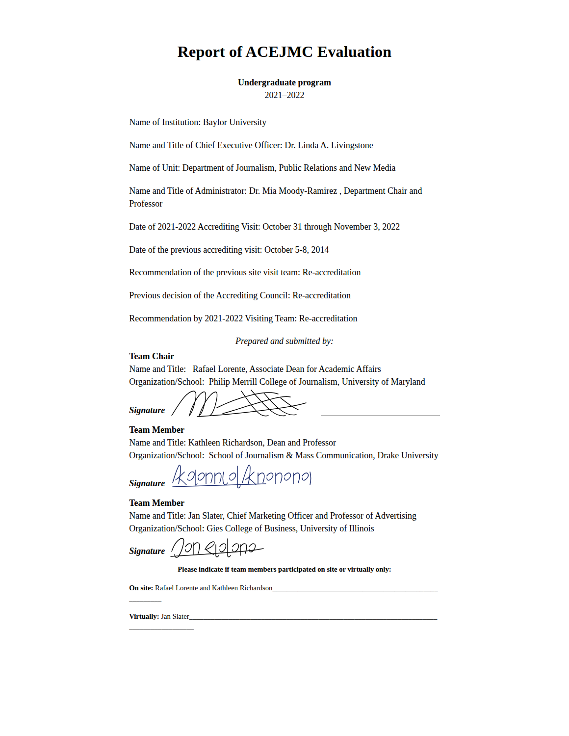Report of ACEJMC Evaluation
Undergraduate program
2021–2022
Name of Institution: Baylor University
Name and Title of Chief Executive Officer: Dr. Linda A. Livingstone
Name of Unit: Department of Journalism, Public Relations and New Media
Name and Title of Administrator: Dr. Mia Moody-Ramirez , Department Chair and Professor
Date of 2021-2022 Accrediting Visit: October 31 through November 3, 2022
Date of the previous accrediting visit: October 5-8, 2014
Recommendation of the previous site visit team: Re-accreditation
Previous decision of the Accrediting Council: Re-accreditation
Recommendation by 2021-2022 Visiting Team: Re-accreditation
Prepared and submitted by:
Team Chair
Name and Title: Rafael Lorente, Associate Dean for Academic Affairs
Organization/School: Philip Merrill College of Journalism, University of Maryland
Signature
Team Member
Name and Title: Kathleen Richardson, Dean and Professor
Organization/School: School of Journalism & Mass Communication, Drake University
Signature
Team Member
Name and Title: Jan Slater, Chief Marketing Officer and Professor of Advertising
Organization/School: Gies College of Business, University of Illinois
Signature
Please indicate if team members participated on site or virtually only:
On site: Rafael Lorente and Kathleen Richardson_______________________________________________________
Virtually: Jan Slater_______________________________________________________________________________________